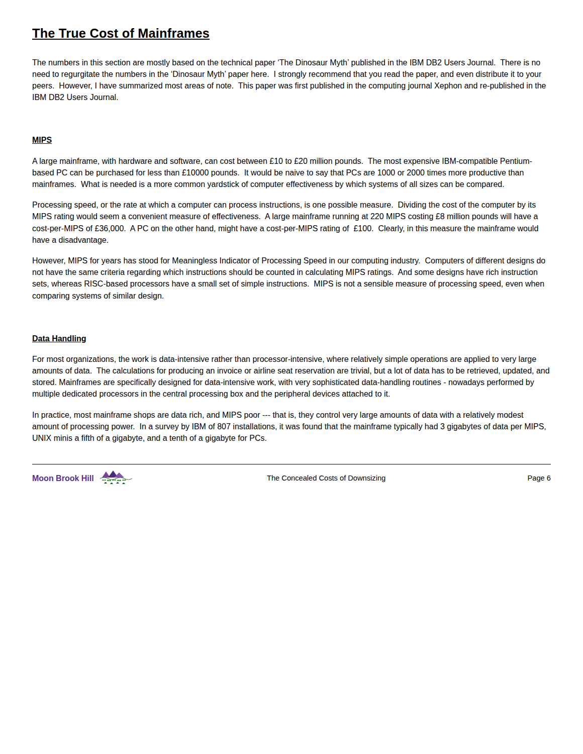The True Cost of Mainframes
The numbers in this section are mostly based on the technical paper ‘The Dinosaur Myth’ published in the IBM DB2 Users Journal. There is no need to regurgitate the numbers in the ‘Dinosaur Myth’ paper here. I strongly recommend that you read the paper, and even distribute it to your peers. However, I have summarized most areas of note. This paper was first published in the computing journal Xephon and re-published in the IBM DB2 Users Journal.
MIPS
A large mainframe, with hardware and software, can cost between £10 to £20 million pounds. The most expensive IBM-compatible Pentium-based PC can be purchased for less than £10000 pounds. It would be naive to say that PCs are 1000 or 2000 times more productive than mainframes. What is needed is a more common yardstick of computer effectiveness by which systems of all sizes can be compared.
Processing speed, or the rate at which a computer can process instructions, is one possible measure. Dividing the cost of the computer by its MIPS rating would seem a convenient measure of effectiveness. A large mainframe running at 220 MIPS costing £8 million pounds will have a cost-per-MIPS of £36,000. A PC on the other hand, might have a cost-per-MIPS rating of £100. Clearly, in this measure the mainframe would have a disadvantage.
However, MIPS for years has stood for Meaningless Indicator of Processing Speed in our computing industry. Computers of different designs do not have the same criteria regarding which instructions should be counted in calculating MIPS ratings. And some designs have rich instruction sets, whereas RISC-based processors have a small set of simple instructions. MIPS is not a sensible measure of processing speed, even when comparing systems of similar design.
Data Handling
For most organizations, the work is data-intensive rather than processor-intensive, where relatively simple operations are applied to very large amounts of data. The calculations for producing an invoice or airline seat reservation are trivial, but a lot of data has to be retrieved, updated, and stored. Mainframes are specifically designed for data-intensive work, with very sophisticated data-handling routines - nowadays performed by multiple dedicated processors in the central processing box and the peripheral devices attached to it.
In practice, most mainframe shops are data rich, and MIPS poor --- that is, they control very large amounts of data with a relatively modest amount of processing power. In a survey by IBM of 807 installations, it was found that the mainframe typically had 3 gigabytes of data per MIPS, UNIX minis a fifth of a gigabyte, and a tenth of a gigabyte for PCs.
Moon Brook Hill
The Concealed Costs of Downsizing
Page 6